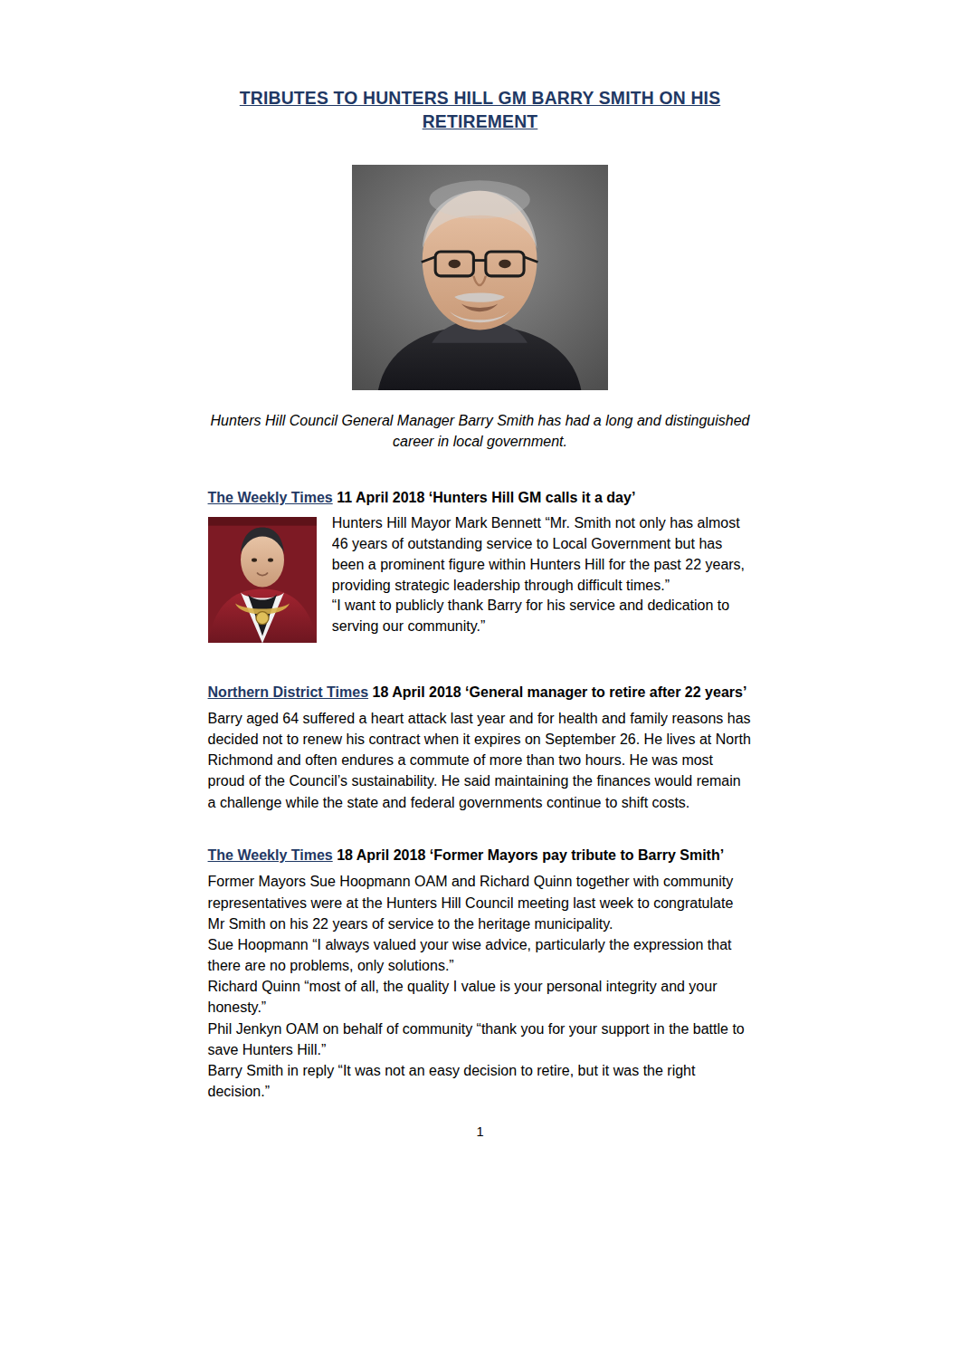TRIBUTES TO HUNTERS HILL GM BARRY SMITH ON HIS RETIREMENT
Hunters Hill Council General Manager Barry Smith has had a long and distinguished career in local government.
The Weekly Times 11 April 2018 ‘Hunters Hill GM calls it a day’
Hunters Hill Mayor Mark Bennett “Mr. Smith not only has almost 46 years of outstanding service to Local Government but has been a prominent figure within Hunters Hill for the past 22 years, providing strategic leadership through difficult times.”
“I want to publicly thank Barry for his service and dedication to serving our community.”
Northern District Times 18 April 2018 ‘General manager to retire after 22 years’
Barry aged 64 suffered a heart attack last year and for health and family reasons has decided not to renew his contract when it expires on September 26. He lives at North Richmond and often endures a commute of more than two hours. He was most proud of the Council’s sustainability. He said maintaining the finances would remain a challenge while the state and federal governments continue to shift costs.
The Weekly Times 18 April 2018 ‘Former Mayors pay tribute to Barry Smith’
Former Mayors Sue Hoopmann OAM and Richard Quinn together with community representatives were at the Hunters Hill Council meeting last week to congratulate Mr Smith on his 22 years of service to the heritage municipality.
Sue Hoopmann “I always valued your wise advice, particularly the expression that there are no problems, only solutions.”
Richard Quinn “most of all, the quality I value is your personal integrity and your honesty.”
Phil Jenkyn OAM on behalf of community “thank you for your support in the battle to save Hunters Hill.”
Barry Smith in reply “It was not an easy decision to retire, but it was the right decision.”
1